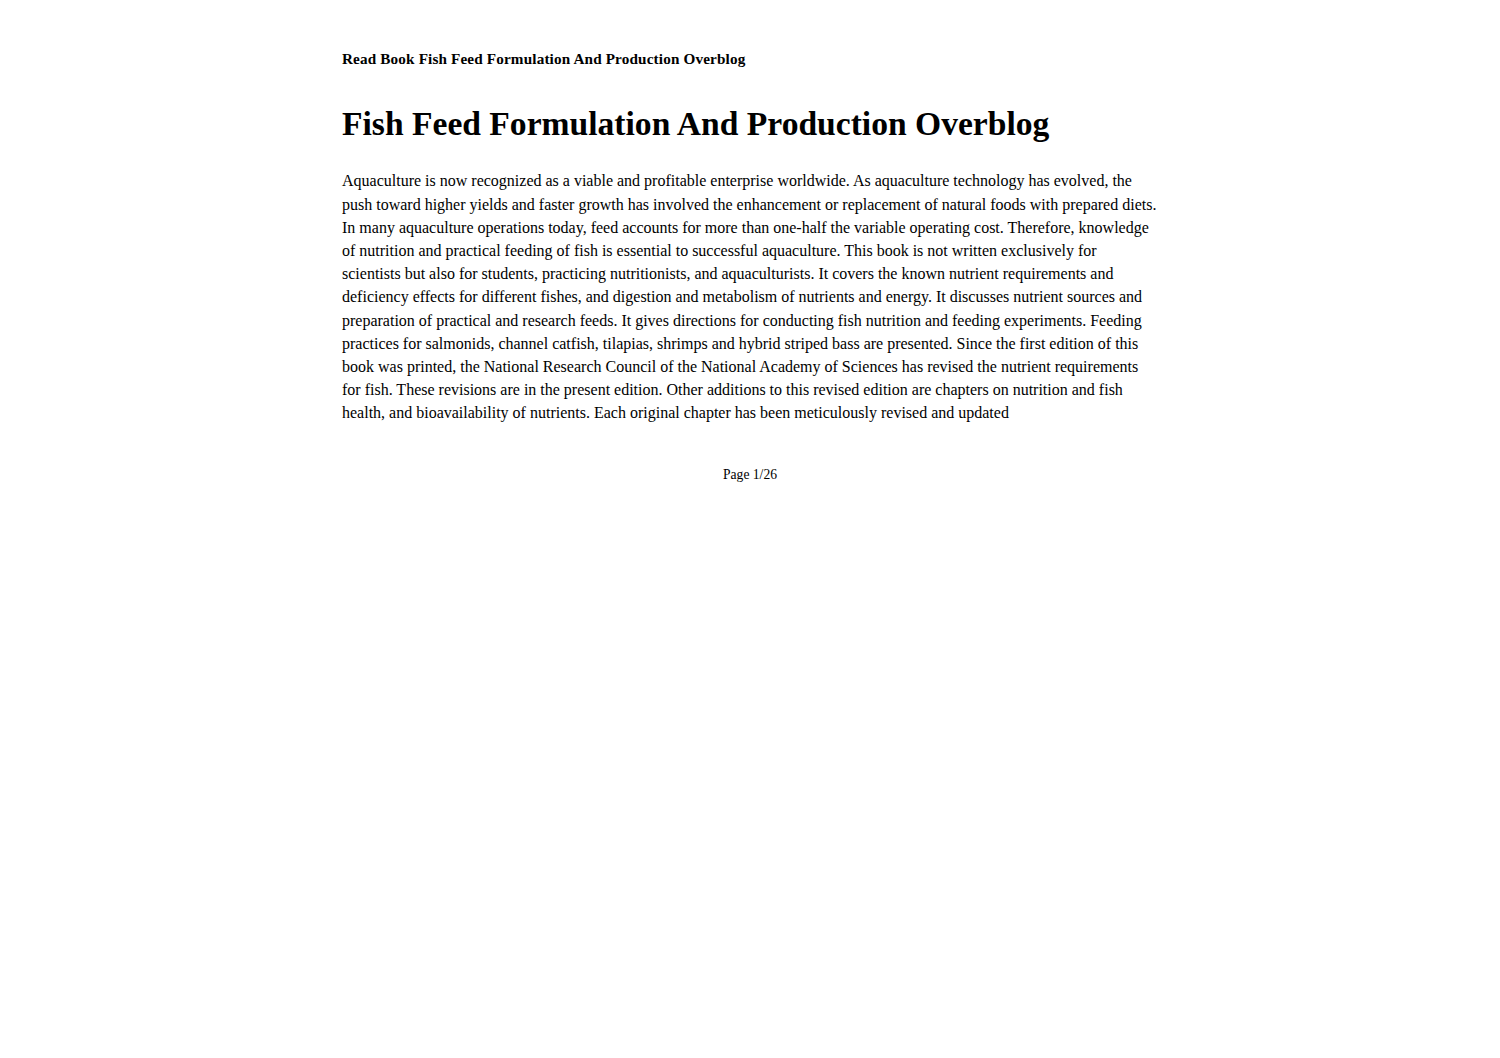Read Book Fish Feed Formulation And Production Overblog
Fish Feed Formulation And Production Overblog
Aquaculture is now recognized as a viable and profitable enterprise worldwide. As aquaculture technology has evolved, the push toward higher yields and faster growth has involved the enhancement or replacement of natural foods with prepared diets. In many aquaculture operations today, feed accounts for more than one-half the variable operating cost. Therefore, knowledge of nutrition and practical feeding of fish is essential to successful aquaculture. This book is not written exclusively for scientists but also for students, practicing nutritionists, and aquaculturists. It covers the known nutrient requirements and deficiency effects for different fishes, and digestion and metabolism of nutrients and energy. It discusses nutrient sources and preparation of practical and research feeds. It gives directions for conducting fish nutrition and feeding experiments. Feeding practices for salmonids, channel catfish, tilapias, shrimps and hybrid striped bass are presented. Since the first edition of this book was printed, the National Research Council of the National Academy of Sciences has revised the nutrient requirements for fish. These revisions are in the present edition. Other additions to this revised edition are chapters on nutrition and fish health, and bioavailability of nutrients. Each original chapter has been meticulously revised and updated
Page 1/26